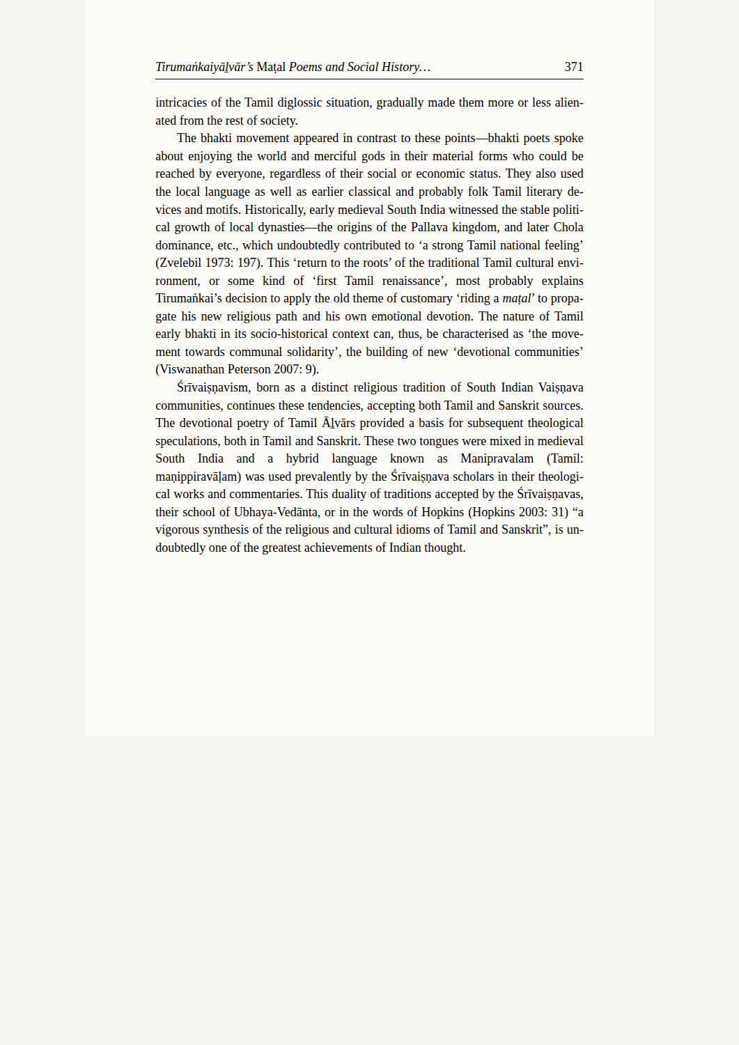Tirumaṅkaiyāḻvār’s Maṭal Poems and Social History… 371
intricacies of the Tamil diglossic situation, gradually made them more or less alienated from the rest of society.
The bhakti movement appeared in contrast to these points—bhakti poets spoke about enjoying the world and merciful gods in their material forms who could be reached by everyone, regardless of their social or economic status. They also used the local language as well as earlier classical and probably folk Tamil literary devices and motifs. Historically, early medieval South India witnessed the stable political growth of local dynasties—the origins of the Pallava kingdom, and later Chola dominance, etc., which undoubtedly contributed to ‘a strong Tamil national feeling’ (Zvelebil 1973: 197). This ‘return to the roots’ of the traditional Tamil cultural environment, or some kind of ‘first Tamil renaissance’, most probably explains Tirumaṅkai’s decision to apply the old theme of customary ‘riding a maṭal’ to propagate his new religious path and his own emotional devotion. The nature of Tamil early bhakti in its socio-historical context can, thus, be characterised as ‘the movement towards communal solidarity’, the building of new ‘devotional communities’ (Viswanathan Peterson 2007: 9).
Śrīvaiṣṇavism, born as a distinct religious tradition of South Indian Vaiṣṇava communities, continues these tendencies, accepting both Tamil and Sanskrit sources. The devotional poetry of Tamil Āḻvārs provided a basis for subsequent theological speculations, both in Tamil and Sanskrit. These two tongues were mixed in medieval South India and a hybrid language known as Manipravalam (Tamil: maṇippiravāḷam) was used prevalently by the Śrīvaiṣṇava scholars in their theological works and commentaries. This duality of traditions accepted by the Śrīvaiṣṇavas, their school of Ubhaya-Vedānta, or in the words of Hopkins (Hopkins 2003: 31) “a vigorous synthesis of the religious and cultural idioms of Tamil and Sanskrit”, is undoubtedly one of the greatest achievements of Indian thought.